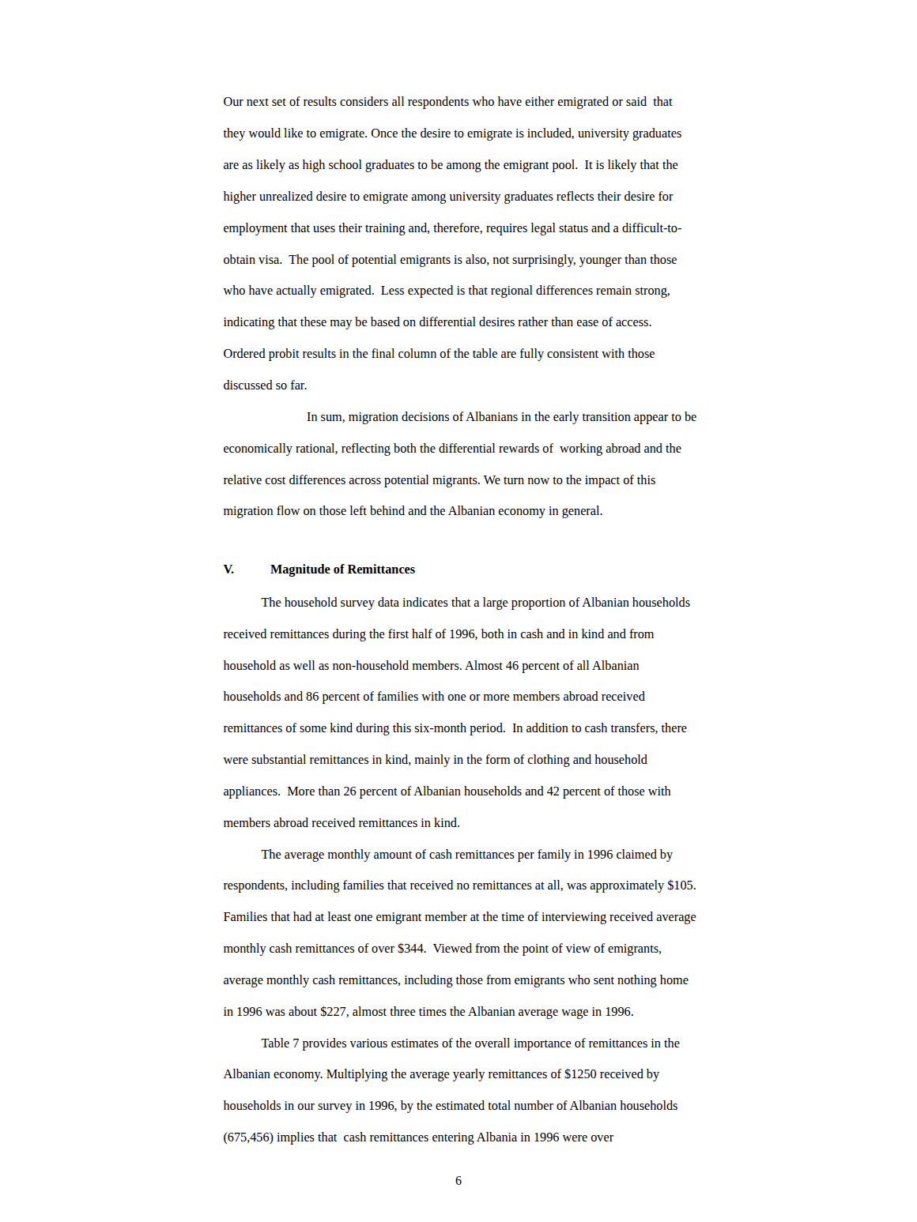Our next set of results considers all respondents who have either emigrated or said that they would like to emigrate. Once the desire to emigrate is included, university graduates are as likely as high school graduates to be among the emigrant pool. It is likely that the higher unrealized desire to emigrate among university graduates reflects their desire for employment that uses their training and, therefore, requires legal status and a difficult-to-obtain visa. The pool of potential emigrants is also, not surprisingly, younger than those who have actually emigrated. Less expected is that regional differences remain strong, indicating that these may be based on differential desires rather than ease of access. Ordered probit results in the final column of the table are fully consistent with those discussed so far.
In sum, migration decisions of Albanians in the early transition appear to be economically rational, reflecting both the differential rewards of working abroad and the relative cost differences across potential migrants. We turn now to the impact of this migration flow on those left behind and the Albanian economy in general.
V. Magnitude of Remittances
The household survey data indicates that a large proportion of Albanian households received remittances during the first half of 1996, both in cash and in kind and from household as well as non-household members. Almost 46 percent of all Albanian households and 86 percent of families with one or more members abroad received remittances of some kind during this six-month period. In addition to cash transfers, there were substantial remittances in kind, mainly in the form of clothing and household appliances. More than 26 percent of Albanian households and 42 percent of those with members abroad received remittances in kind.
The average monthly amount of cash remittances per family in 1996 claimed by respondents, including families that received no remittances at all, was approximately $105. Families that had at least one emigrant member at the time of interviewing received average monthly cash remittances of over $344. Viewed from the point of view of emigrants, average monthly cash remittances, including those from emigrants who sent nothing home in 1996 was about $227, almost three times the Albanian average wage in 1996.
Table 7 provides various estimates of the overall importance of remittances in the Albanian economy. Multiplying the average yearly remittances of $1250 received by households in our survey in 1996, by the estimated total number of Albanian households (675,456) implies that cash remittances entering Albania in 1996 were over
6